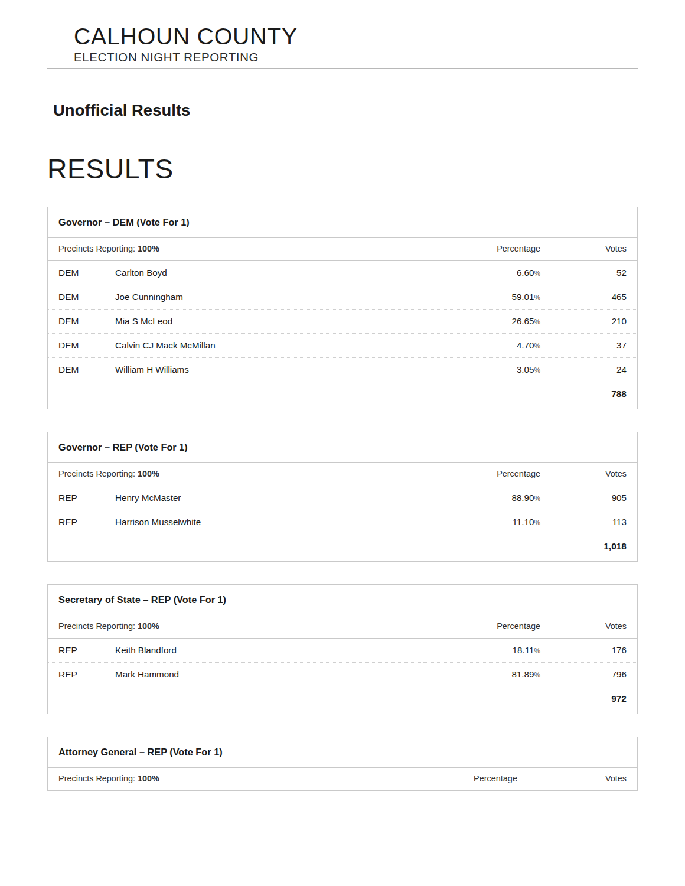CALHOUN COUNTY
ELECTION NIGHT REPORTING
Unofficial Results
RESULTS
Governor – DEM (Vote For 1)
| Precincts Reporting: 100% | Percentage | Votes |
| --- | --- | --- |
| DEM | Carlton Boyd | 6.60 % | 52 |
| DEM | Joe Cunningham | 59.01 % | 465 |
| DEM | Mia S McLeod | 26.65 % | 210 |
| DEM | Calvin CJ Mack McMillan | 4.70 % | 37 |
| DEM | William H Williams | 3.05 % | 24 |
| 788 |
Governor – REP (Vote For 1)
| Precincts Reporting: 100% | Percentage | Votes |
| --- | --- | --- |
| REP | Henry McMaster | 88.90 % | 905 |
| REP | Harrison Musselwhite | 11.10 % | 113 |
| 1,018 |
Secretary of State – REP (Vote For 1)
| Precincts Reporting: 100% | Percentage | Votes |
| --- | --- | --- |
| REP | Keith Blandford | 18.11 % | 176 |
| REP | Mark Hammond | 81.89 % | 796 |
| 972 |
Attorney General – REP (Vote For 1)
| Precincts Reporting: 100% | Percentage | Votes |
| --- | --- | --- |